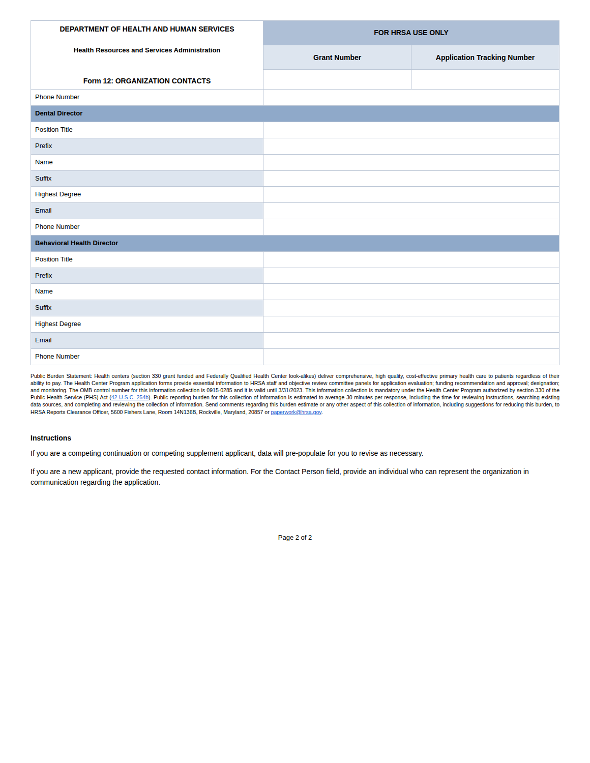| DEPARTMENT OF HEALTH AND HUMAN SERVICES Health Resources and Services Administration Form 12: ORGANIZATION CONTACTS | FOR HRSA USE ONLY |
| Grant Number | Application Tracking Number |
| Phone Number | |
| Dental Director |
| Position Title | |
| Prefix | |
| Name | |
| Suffix | |
| Highest Degree | |
| Email | |
| Phone Number | |
| Behavioral Health Director |
| Position Title | |
| Prefix | |
| Name | |
| Suffix | |
| Highest Degree | |
| Email | |
| Phone Number | |
Public Burden Statement: Health centers (section 330 grant funded and Federally Qualified Health Center look-alikes) deliver comprehensive, high quality, cost-effective primary health care to patients regardless of their ability to pay. The Health Center Program application forms provide essential information to HRSA staff and objective review committee panels for application evaluation; funding recommendation and approval; designation; and monitoring. The OMB control number for this information collection is 0915-0285 and it is valid until 3/31/2023. This information collection is mandatory under the Health Center Program authorized by section 330 of the Public Health Service (PHS) Act (42 U.S.C. 254b). Public reporting burden for this collection of information is estimated to average 30 minutes per response, including the time for reviewing instructions, searching existing data sources, and completing and reviewing the collection of information. Send comments regarding this burden estimate or any other aspect of this collection of information, including suggestions for reducing this burden, to HRSA Reports Clearance Officer, 5600 Fishers Lane, Room 14N136B, Rockville, Maryland, 20857 or paperwork@hrsa.gov.
Instructions
If you are a competing continuation or competing supplement applicant, data will pre-populate for you to revise as necessary.
If you are a new applicant, provide the requested contact information. For the Contact Person field, provide an individual who can represent the organization in communication regarding the application.
Page 2 of 2